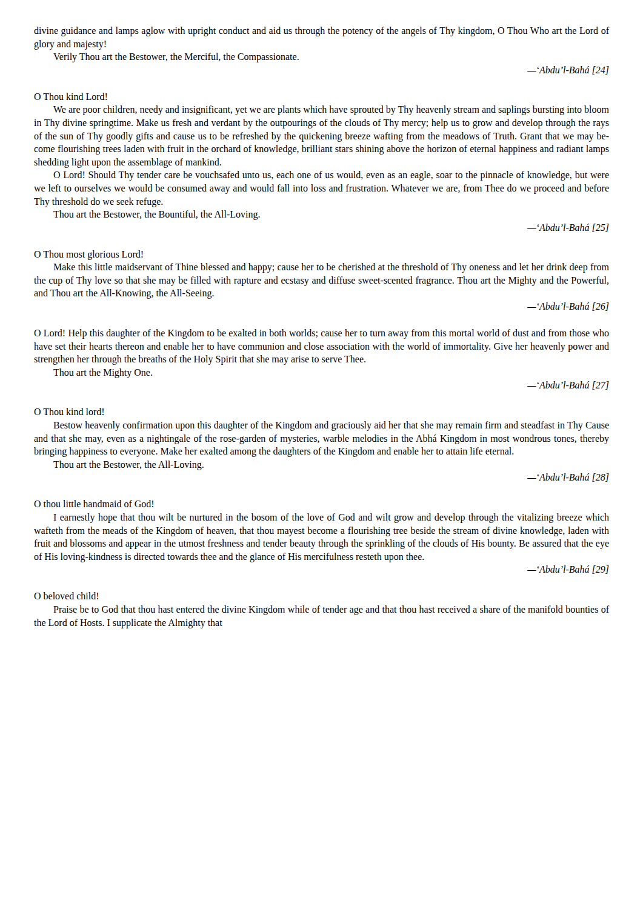divine guidance and lamps aglow with upright conduct and aid us through the potency of the angels of Thy kingdom, O Thou Who art the Lord of glory and majesty!
Verily Thou art the Bestower, the Merciful, the Compassionate.
—‘Abdu’l‑Bahá [24]
O Thou kind Lord!
We are poor children, needy and insignificant, yet we are plants which have sprouted by Thy heavenly stream and saplings bursting into bloom in Thy divine springtime. Make us fresh and verdant by the outpourings of the clouds of Thy mercy; help us to grow and develop through the rays of the sun of Thy goodly gifts and cause us to be refreshed by the quickening breeze wafting from the meadows of Truth. Grant that we may become flourishing trees laden with fruit in the orchard of knowledge, brilliant stars shining above the horizon of eternal happiness and radiant lamps shedding light upon the assemblage of mankind.
O Lord! Should Thy tender care be vouchsafed unto us, each one of us would, even as an eagle, soar to the pinnacle of knowledge, but were we left to ourselves we would be consumed away and would fall into loss and frustration. Whatever we are, from Thee do we proceed and before Thy threshold do we seek refuge.
Thou art the Bestower, the Bountiful, the All‑Loving.
—‘Abdu’l‑Bahá [25]
O Thou most glorious Lord!
Make this little maidservant of Thine blessed and happy; cause her to be cherished at the threshold of Thy oneness and let her drink deep from the cup of Thy love so that she may be filled with rapture and ecstasy and diffuse sweet‑scented fragrance. Thou art the Mighty and the Powerful, and Thou art the All‑Knowing, the All‑Seeing.
—‘Abdu’l‑Bahá [26]
O Lord! Help this daughter of the Kingdom to be exalted in both worlds; cause her to turn away from this mortal world of dust and from those who have set their hearts thereon and enable her to have communion and close association with the world of immortality. Give her heavenly power and strengthen her through the breaths of the Holy Spirit that she may arise to serve Thee.
Thou art the Mighty One.
—‘Abdu’l‑Bahá [27]
O Thou kind lord!
Bestow heavenly confirmation upon this daughter of the Kingdom and graciously aid her that she may remain firm and steadfast in Thy Cause and that she may, even as a nightingale of the rose‑garden of mysteries, warble melodies in the Abhá Kingdom in most wondrous tones, thereby bringing happiness to everyone. Make her exalted among the daughters of the Kingdom and enable her to attain life eternal.
Thou art the Bestower, the All‑Loving.
—‘Abdu’l‑Bahá [28]
O thou little handmaid of God!
I earnestly hope that thou wilt be nurtured in the bosom of the love of God and wilt grow and develop through the vitalizing breeze which wafteth from the meads of the Kingdom of heaven, that thou mayest become a flourishing tree beside the stream of divine knowledge, laden with fruit and blossoms and appear in the utmost freshness and tender beauty through the sprinkling of the clouds of His bounty. Be assured that the eye of His loving‑kindness is directed towards thee and the glance of His mercifulness resteth upon thee.
—‘Abdu’l‑Bahá [29]
O beloved child!
Praise be to God that thou hast entered the divine Kingdom while of tender age and that thou hast received a share of the manifold bounties of the Lord of Hosts. I supplicate the Almighty that